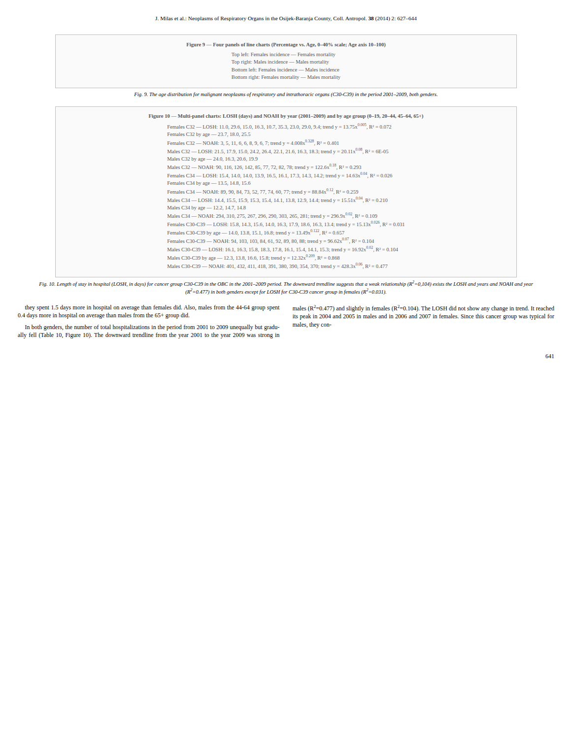J. Milas et al.: Neoplasms of Respiratory Organs in the Osijek-Baranja County, Coll. Antropol. 38 (2014) 2: 627–644
Figure 9 — Four panels of line charts (Percentage vs. Age, 0–40% scale; Age axis 10–100)
Top left: Females incidence — Females mortality
Top right: Males incidence — Males mortality
Bottom left: Females incidence — Males incidence
Bottom right: Females mortality — Males mortality
Fig. 9. The age distribution for malignant neoplasms of respiratory and intrathoracic organs (C30-C39) in the period 2001–2009, both genders.
Figure 10 — Multi-panel charts: LOSH (days) and NOAH by year (2001–2009) and by age group (0–19, 20–44, 45–64, 65+)
Females C32 — LOSH: 11.0, 29.6, 15.0, 16.3, 10.7, 35.3, 23.0, 29.0, 9.4; trend y = 13.75x0.005, R² = 0.072
Females C32 by age — 23.7, 18.0, 25.5
Females C32 — NOAH: 3, 5, 11, 6, 6, 8, 9, 6, 7; trend y = 4.008x0.328, R² = 0.401
Males C32 — LOSH: 21.5, 17.9, 15.0, 24.2, 26.4, 22.1, 21.6, 16.3, 18.3; trend y = 20.11x0.08, R² = 6E-05
Males C32 by age — 24.0, 16.3, 20.6, 19.9
Males C32 — NOAH: 90, 116, 126, 142, 85, 77, 72, 82, 78; trend y = 122.6x0.18, R² = 0.293
Females C34 — LOSH: 15.4, 14.0, 14.0, 13.9, 16.5, 16.1, 17.3, 14.3, 14.2; trend y = 14.63x0.04, R² = 0.026
Females C34 by age — 13.5, 14.8, 15.6
Females C34 — NOAH: 89, 90, 84, 73, 52, 77, 74, 60, 77; trend y = 88.84x0.12, R² = 0.259
Males C34 — LOSH: 14.4, 15.5, 15.9, 15.3, 15.4, 14.1, 13.8, 12.9, 14.4; trend y = 15.51x0.04, R² = 0.210
Males C34 by age — 12.2, 14.7, 14.8
Males C34 — NOAH: 294, 310, 275, 267, 296, 290, 303, 265, 281; trend y = 296.9x0.02, R² = 0.109
Females C30-C39 — LOSH: 15.8, 14.3, 15.6, 14.0, 16.3, 17.9, 18.6, 16.3, 13.4; trend y = 15.13x0.026, R² = 0.031
Females C30-C39 by age — 14.0, 13.8, 15.1, 16.8; trend y = 13.49x0.122, R² = 0.657
Females C30-C39 — NOAH: 94, 103, 103, 84, 61, 92, 89, 80, 88; trend y = 96.62x0.07, R² = 0.104
Males C30-C39 — LOSH: 16.1, 16.3, 15.8, 18.3, 17.8, 16.1, 15.4, 14.1, 15.3; trend y = 16.92x0.02, R² = 0.104
Males C30-C39 by age — 12.3, 13.8, 16.6, 15.8; trend y = 12.32x0.209, R² = 0.868
Males C30-C39 — NOAH: 401, 432, 411, 418, 391, 380, 390, 354, 370; trend y = 428.3x0.06, R² = 0.477
Fig. 10. Length of stay in hospital (LOSH, in days) for cancer group C30-C39 in the OBC in the 2001–2009 period. The downward trendline suggests that a weak relationship (R2=0,104) exists the LOSH and years and NOAH and year (R2=0.477) in both genders except for LOSH for C30-C39 cancer group in females (R2=0.031).
they spent 1.5 days more in hospital on average than females did. Also, males from the 44-64 group spent 0.4 days more in hospital on average than males from the 65+ group did.
In both genders, the number of total hospitalizations in the period from 2001 to 2009 unequally but gradually fell (Table 10, Figure 10). The downward trendline from the year 2001 to the year 2009 was strong in males (R2=0.477) and slightly in females (R2=0.104). The LOSH did not show any change in trend. It reached its peak in 2004 and 2005 in males and in 2006 and 2007 in females. Since this cancer group was typical for males, they con-
641